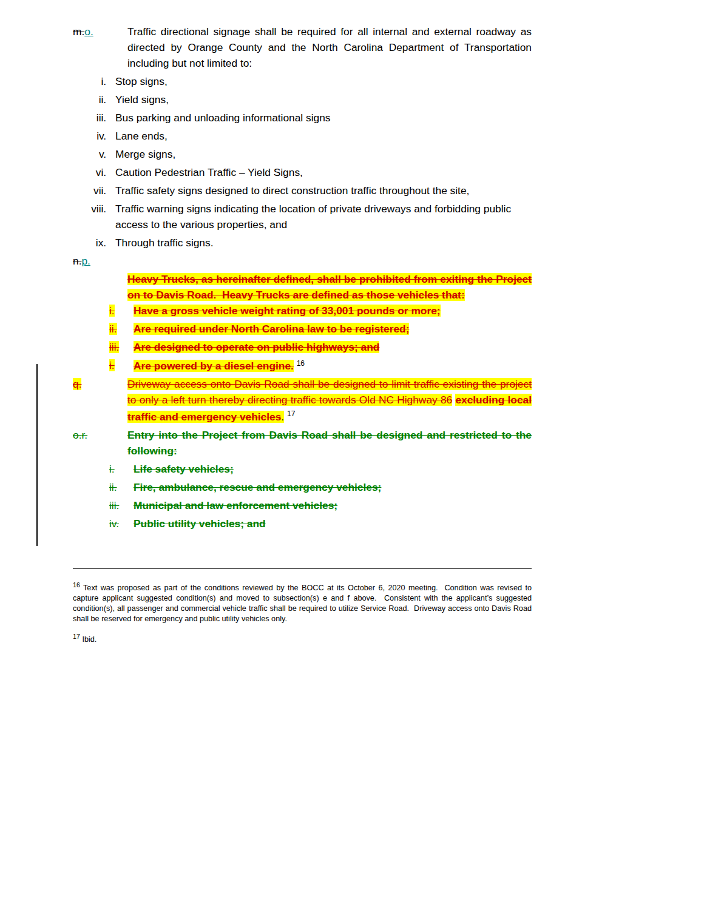m. o.
Traffic directional signage shall be required for all internal and external roadway as directed by Orange County and the North Carolina Department of Transportation including but not limited to:
Stop signs,
Yield signs,
Bus parking and unloading informational signs
Lane ends,
Merge signs,
Caution Pedestrian Traffic – Yield Signs,
Traffic safety signs designed to direct construction traffic throughout the site,
Traffic warning signs indicating the location of private driveways and forbidding public access to the various properties, and
Through traffic signs.
n. p.
Heavy Trucks, as hereinafter defined, shall be prohibited from exiting the Project on to Davis Road. Heavy Trucks are defined as those vehicles that:
i.
Have a gross vehicle weight rating of 33,001 pounds or more;
ii.
Are required under North Carolina law to be registered;
iii.
Are designed to operate on public highways; and
i.
Are powered by a diesel engine. 16
q.
Driveway access onto Davis Road shall be designed to limit traffic existing the project to only a left turn thereby directing traffic towards Old NC Highway 86 excluding local traffic and emergency vehicles. 17
o. r.
Entry into the Project from Davis Road shall be designed and restricted to the following:
i.
Life safety vehicles;
ii.
Fire, ambulance, rescue and emergency vehicles;
iii.
Municipal and law enforcement vehicles;
iv.
Public utility vehicles; and
16 Text was proposed as part of the conditions reviewed by the BOCC at its October 6, 2020 meeting. Condition was revised to capture applicant suggested condition(s) and moved to subsection(s) e and f above. Consistent with the applicant’s suggested condition(s), all passenger and commercial vehicle traffic shall be required to utilize Service Road. Driveway access onto Davis Road shall be reserved for emergency and public utility vehicles only.
17 Ibid.